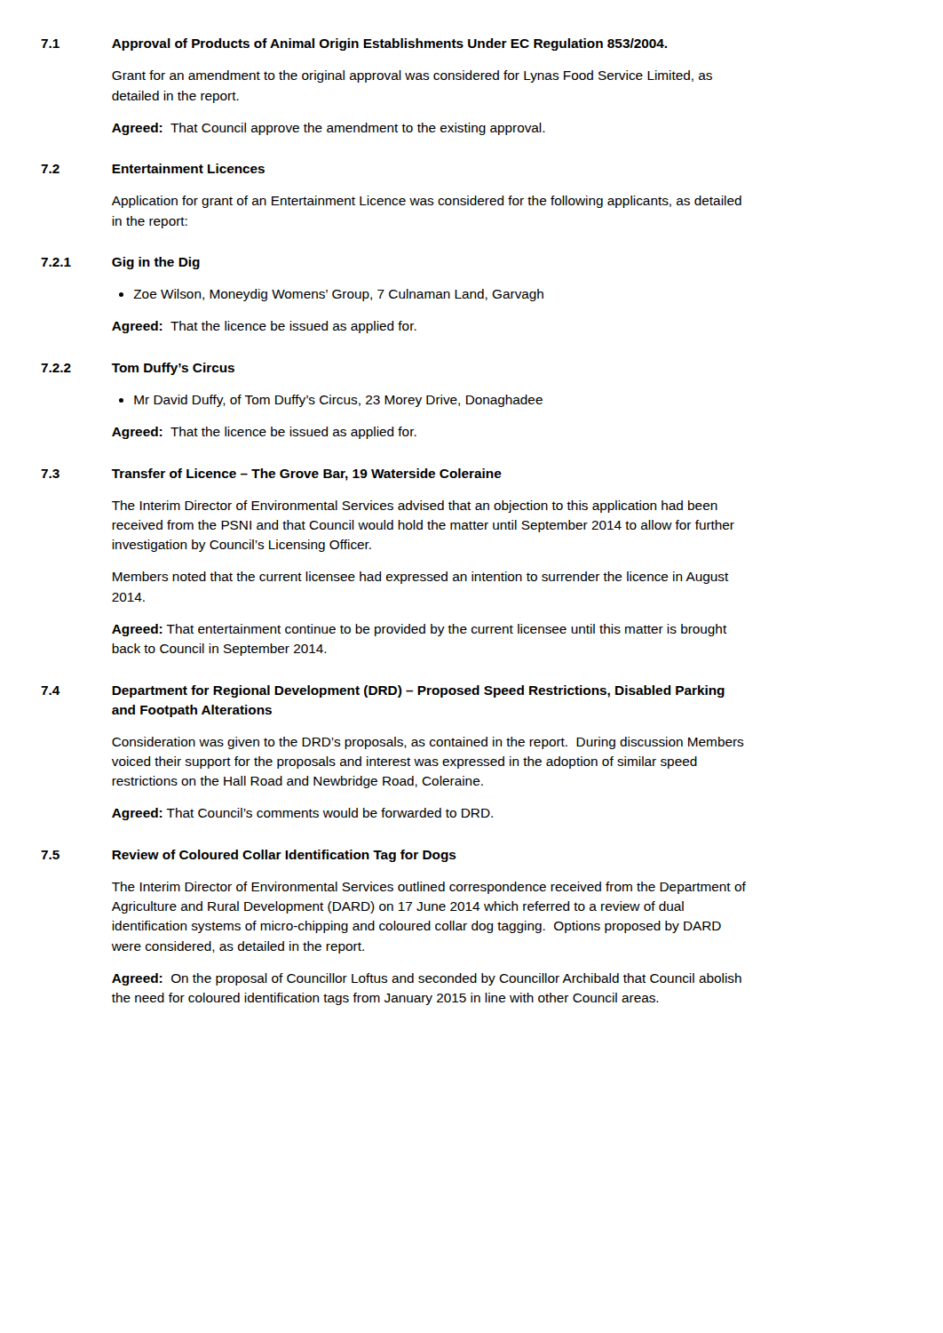7.1 Approval of Products of Animal Origin Establishments Under EC Regulation 853/2004.
Grant for an amendment to the original approval was considered for Lynas Food Service Limited, as detailed in the report.
Agreed: That Council approve the amendment to the existing approval.
7.2 Entertainment Licences
Application for grant of an Entertainment Licence was considered for the following applicants, as detailed in the report:
7.2.1 Gig in the Dig
Zoe Wilson, Moneydig Womens’ Group, 7 Culnaman Land, Garvagh
Agreed: That the licence be issued as applied for.
7.2.2 Tom Duffy’s Circus
Mr David Duffy, of Tom Duffy’s Circus, 23 Morey Drive, Donaghadee
Agreed: That the licence be issued as applied for.
7.3 Transfer of Licence – The Grove Bar, 19 Waterside Coleraine
The Interim Director of Environmental Services advised that an objection to this application had been received from the PSNI and that Council would hold the matter until September 2014 to allow for further investigation by Council’s Licensing Officer.
Members noted that the current licensee had expressed an intention to surrender the licence in August 2014.
Agreed: That entertainment continue to be provided by the current licensee until this matter is brought back to Council in September 2014.
7.4 Department for Regional Development (DRD) – Proposed Speed Restrictions, Disabled Parking and Footpath Alterations
Consideration was given to the DRD’s proposals, as contained in the report. During discussion Members voiced their support for the proposals and interest was expressed in the adoption of similar speed restrictions on the Hall Road and Newbridge Road, Coleraine.
Agreed: That Council’s comments would be forwarded to DRD.
7.5 Review of Coloured Collar Identification Tag for Dogs
The Interim Director of Environmental Services outlined correspondence received from the Department of Agriculture and Rural Development (DARD) on 17 June 2014 which referred to a review of dual identification systems of micro-chipping and coloured collar dog tagging. Options proposed by DARD were considered, as detailed in the report.
Agreed: On the proposal of Councillor Loftus and seconded by Councillor Archibald that Council abolish the need for coloured identification tags from January 2015 in line with other Council areas.